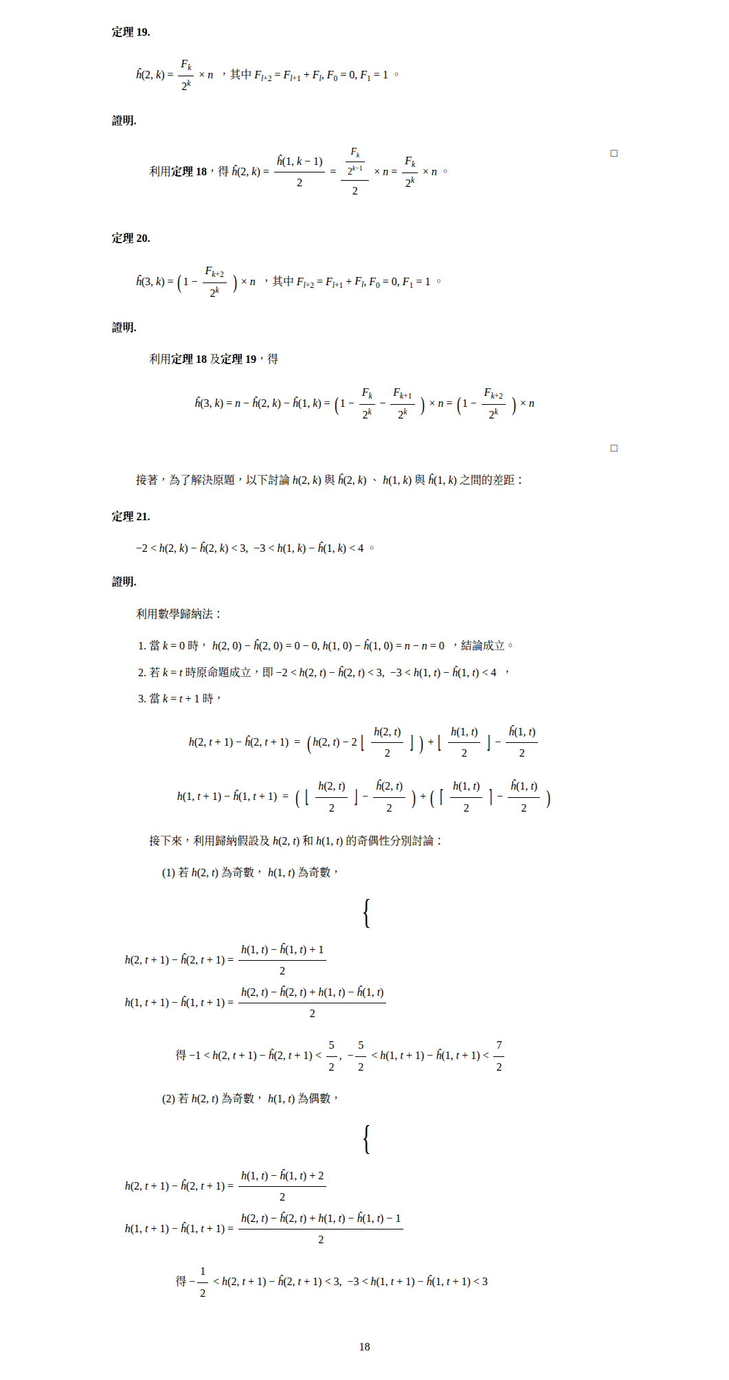定理 19.
ĥ(2, k) = Fk 2k × n ，其中 Fl+2 = Fl+1 + Fl, F0 = 0, F1 = 1 。
證明.
利用定理 18，得 ĥ(2, k) = ĥ(1, k − 1) 2 = Fk 2k−12 × n = Fk 2k × n 。 □
定理 20.
ĥ(3, k) = (1 − Fk+22k ) × n ，其中 Fl+2 = Fl+1 + Fl, F0 = 0, F1 = 1 。
證明.
利用定理 18 及定理 19，得
ĥ(3, k) = n − ĥ(2, k) − ĥ(1, k) = (1 − Fk 2k − Fk+12k ) × n = (1 − Fk+22k ) × n
□
接著，為了解決原題，以下討論 h(2, k) 與 ĥ(2, k) 、 h(1, k) 與 ĥ(1, k) 之間的差距：
定理 21.
−2 < h(2, k) − ĥ(2, k) < 3, −3 < h(1, k) − ĥ(1, k) < 4 。
證明.
利用數學歸納法：
當 k = 0 時， h(2, 0) − ĥ(2, 0) = 0 − 0, h(1, 0) − ĥ(1, 0) = n − n = 0 ，結論成立。
若 k = t 時原命題成立，即 −2 < h(2, t) − ĥ(2, t) < 3, −3 < h(1, t) − ĥ(1, t) < 4 ，
當 k = t + 1 時，
h(2, t + 1) − ĥ(2, t + 1) = (h(2, t) − 2 ⌊ h(2, t) 2 ⌋ ) + ⌊ h(1, t) 2 ⌋ − ĥ(1, t) 2
h(1, t + 1) − ĥ(1, t + 1) = ( ⌊ h(2, t) 2 ⌋ − ĥ(2, t) 2 ) + ( ⌈ h(1, t) 2 ⌉ − ĥ(1, t) 2 )
接下來，利用歸納假設及 h(2, t) 和 h(1, t) 的奇偶性分別討論：
(1) 若 h(2, t) 為奇數， h(1, t) 為奇數，
{
h(2, t + 1) − ĥ(2, t + 1) = h(1, t) − ĥ(1, t) + 12
h(1, t + 1) − ĥ(1, t + 1) = h(2, t) − ĥ(2, t) + h(1, t) − ĥ(1, t) 2
得 −1 < h(2, t + 1) − ĥ(2, t + 1) < 52, −52 < h(1, t + 1) − ĥ(1, t + 1) < 72
(2) 若 h(2, t) 為奇數， h(1, t) 為偶數，
{
h(2, t + 1) − ĥ(2, t + 1) = h(1, t) − ĥ(1, t) + 22
h(1, t + 1) − ĥ(1, t + 1) = h(2, t) − ĥ(2, t) + h(1, t) − ĥ(1, t) − 12
得 −12 < h(2, t + 1) − ĥ(2, t + 1) < 3, −3 < h(1, t + 1) − ĥ(1, t + 1) < 3
18